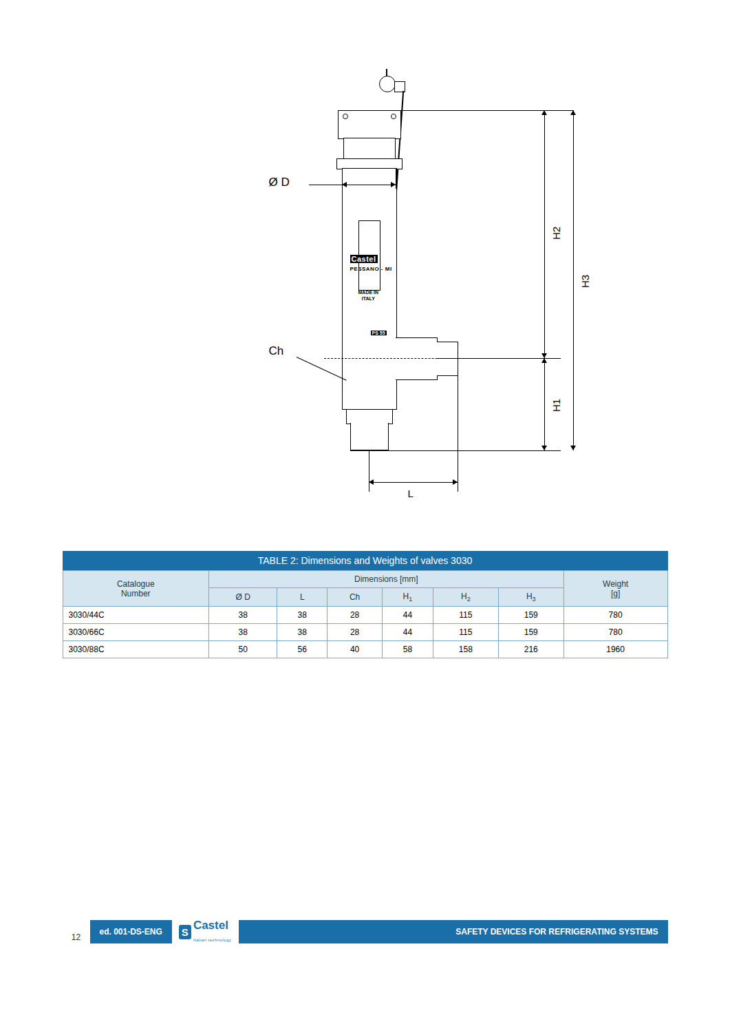Castel
PESSANO - MI
MADE IN
ITALY
PS 55
Ø D
Ch
H1
H2
H3
L
TABLE 2: Dimensions and Weights of valves 3030
| Catalogue Number | Dimensions [mm] | Weight [g] |
| --- | --- | --- |
| Ø D | L | Ch | H 1 | H 2 | H 3 |
| 3030/44C | 38 | 38 | 28 | 44 | 115 | 159 | 780 |
| 3030/66C | 38 | 38 | 28 | 44 | 115 | 159 | 780 |
| 3030/88C | 50 | 56 | 40 | 58 | 158 | 216 | 1960 |
12
ed. 001-DS-ENG
S Castel
Italian technology
SAFETY DEVICES FOR REFRIGERATING SYSTEMS